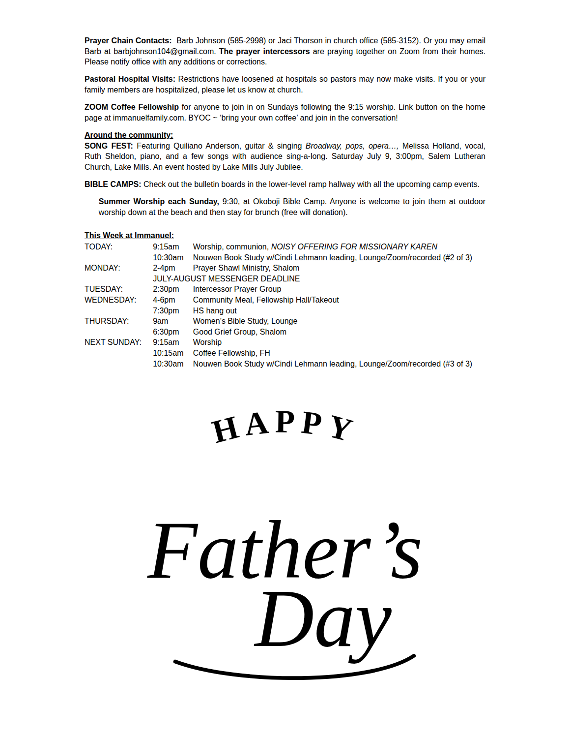Prayer Chain Contacts: Barb Johnson (585-2998) or Jaci Thorson in church office (585-3152). Or you may email Barb at barbjohnson104@gmail.com. The prayer intercessors are praying together on Zoom from their homes. Please notify office with any additions or corrections.
Pastoral Hospital Visits: Restrictions have loosened at hospitals so pastors may now make visits. If you or your family members are hospitalized, please let us know at church.
ZOOM Coffee Fellowship for anyone to join in on Sundays following the 9:15 worship. Link button on the home page at immanuelfamily.com. BYOC ~ ‘bring your own coffee’ and join in the conversation!
Around the community:
SONG FEST: Featuring Quiliano Anderson, guitar & singing Broadway, pops, opera…, Melissa Holland, vocal, Ruth Sheldon, piano, and a few songs with audience sing-a-long. Saturday July 9, 3:00pm, Salem Lutheran Church, Lake Mills. An event hosted by Lake Mills July Jubilee.
BIBLE CAMPS: Check out the bulletin boards in the lower-level ramp hallway with all the upcoming camp events.
Summer Worship each Sunday, 9:30, at Okoboji Bible Camp. Anyone is welcome to join them at outdoor worship down at the beach and then stay for brunch (free will donation).
This Week at Immanuel:
| TODAY: | 9:15am | Worship, communion, NOISY OFFERING FOR MISSIONARY KAREN |
| | 10:30am | Nouwen Book Study w/Cindi Lehmann leading, Lounge/Zoom/recorded (#2 of 3) |
| MONDAY: | 2-4pm | Prayer Shawl Ministry, Shalom |
| | JULY-AUGUST MESSENGER DEADLINE |
| TUESDAY: | 2:30pm | Intercessor Prayer Group |
| WEDNESDAY: | 4-6pm | Community Meal, Fellowship Hall/Takeout |
| | 7:30pm | HS hang out |
| THURSDAY: | 9am | Women’s Bible Study, Lounge |
| | 6:30pm | Good Grief Group, Shalom |
| NEXT SUNDAY: | 9:15am | Worship |
| | 10:15am | Coffee Fellowship, FH |
| | 10:30am | Nouwen Book Study w/Cindi Lehmann leading, Lounge/Zoom/recorded (#3 of 3) |
Happy Father's Day HAPPY Father’s Day